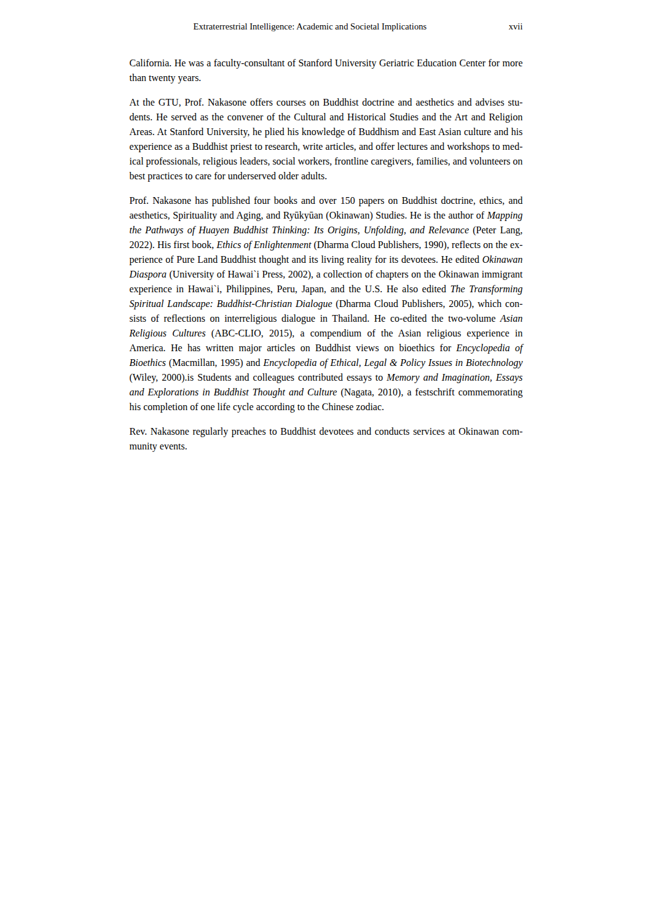Extraterrestrial Intelligence: Academic and Societal Implications xvii
California. He was a faculty-consultant of Stanford University Geriatric Education Center for more than twenty years.
At the GTU, Prof. Nakasone offers courses on Buddhist doctrine and aesthetics and advises students. He served as the convener of the Cultural and Historical Studies and the Art and Religion Areas. At Stanford University, he plied his knowledge of Buddhism and East Asian culture and his experience as a Buddhist priest to research, write articles, and offer lectures and workshops to medical professionals, religious leaders, social workers, frontline caregivers, families, and volunteers on best practices to care for underserved older adults.
Prof. Nakasone has published four books and over 150 papers on Buddhist doctrine, ethics, and aesthetics, Spirituality and Aging, and Ryūkyūan (Okinawan) Studies. He is the author of Mapping the Pathways of Huayen Buddhist Thinking: Its Origins, Unfolding, and Relevance (Peter Lang, 2022). His first book, Ethics of Enlightenment (Dharma Cloud Publishers, 1990), reflects on the experience of Pure Land Buddhist thought and its living reality for its devotees. He edited Okinawan Diaspora (University of Hawai`i Press, 2002), a collection of chapters on the Okinawan immigrant experience in Hawai`i, Philippines, Peru, Japan, and the U.S. He also edited The Transforming Spiritual Landscape: Buddhist-Christian Dialogue (Dharma Cloud Publishers, 2005), which consists of reflections on interreligious dialogue in Thailand. He co-edited the two-volume Asian Religious Cultures (ABC-CLIO, 2015), a compendium of the Asian religious experience in America. He has written major articles on Buddhist views on bioethics for Encyclopedia of Bioethics (Macmillan, 1995) and Encyclopedia of Ethical, Legal & Policy Issues in Biotechnology (Wiley, 2000).is Students and colleagues contributed essays to Memory and Imagination, Essays and Explorations in Buddhist Thought and Culture (Nagata, 2010), a festschrift commemorating his completion of one life cycle according to the Chinese zodiac.
Rev. Nakasone regularly preaches to Buddhist devotees and conducts services at Okinawan community events.